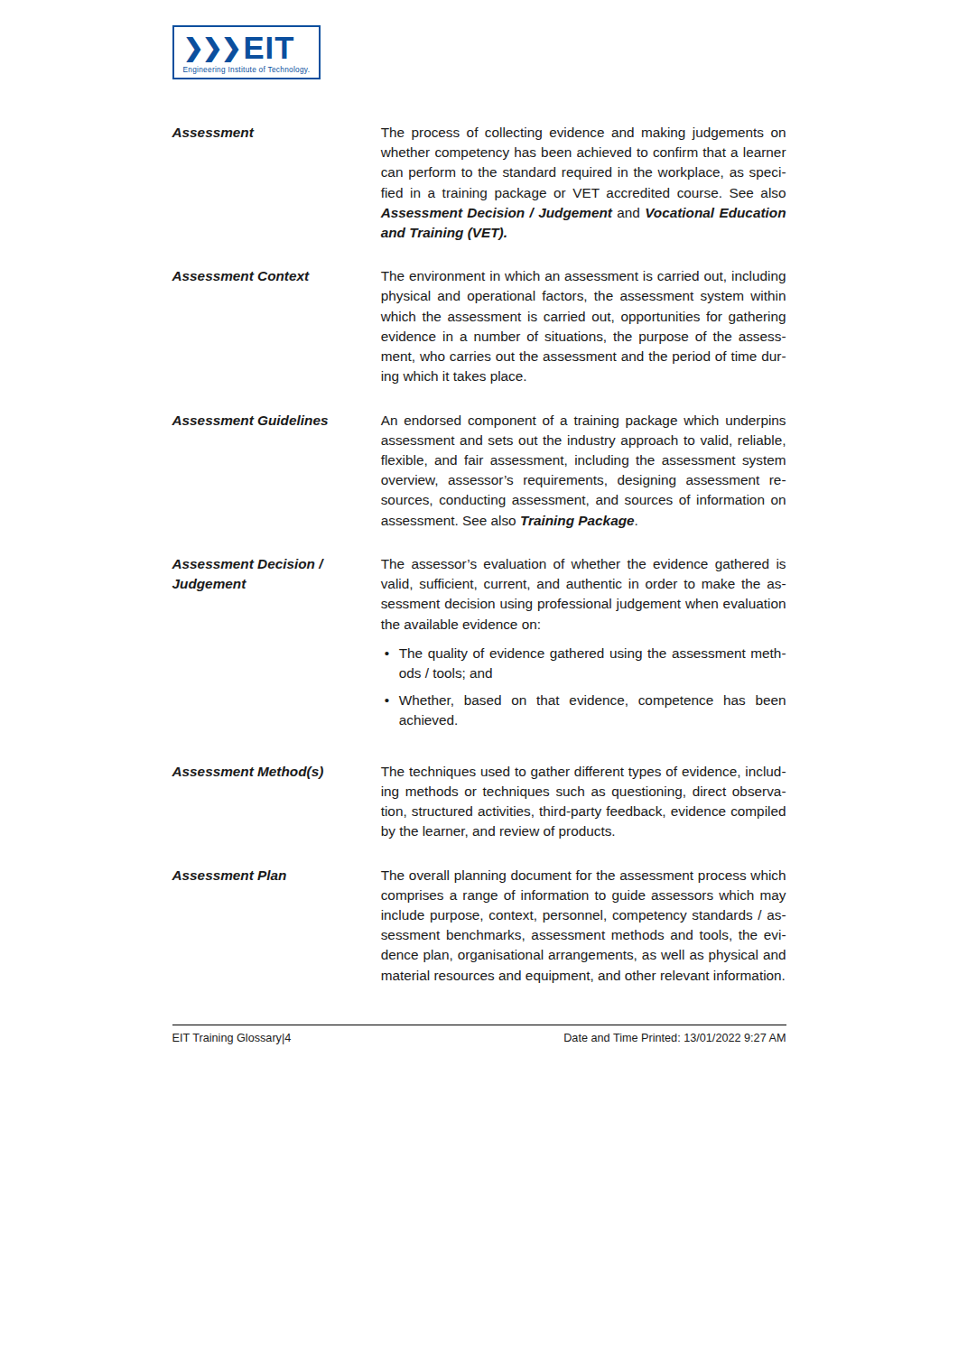❯❯❯EIT Engineering Institute of Technology.
Assessment
The process of collecting evidence and making judgements on whether competency has been achieved to confirm that a learner can perform to the standard required in the workplace, as specified in a training package or VET accredited course. See also Assessment Decision / Judgement and Vocational Education and Training (VET).
Assessment Context
The environment in which an assessment is carried out, including physical and operational factors, the assessment system within which the assessment is carried out, opportunities for gathering evidence in a number of situations, the purpose of the assessment, who carries out the assessment and the period of time during which it takes place.
Assessment Guidelines
An endorsed component of a training package which underpins assessment and sets out the industry approach to valid, reliable, flexible, and fair assessment, including the assessment system overview, assessor’s requirements, designing assessment resources, conducting assessment, and sources of information on assessment. See also Training Package.
Assessment Decision / Judgement
The assessor’s evaluation of whether the evidence gathered is valid, sufficient, current, and authentic in order to make the assessment decision using professional judgement when evaluation the available evidence on:
The quality of evidence gathered using the assessment methods / tools; and
Whether, based on that evidence, competence has been achieved.
Assessment Method(s)
The techniques used to gather different types of evidence, including methods or techniques such as questioning, direct observation, structured activities, third-party feedback, evidence compiled by the learner, and review of products.
Assessment Plan
The overall planning document for the assessment process which comprises a range of information to guide assessors which may include purpose, context, personnel, competency standards / assessment benchmarks, assessment methods and tools, the evidence plan, organisational arrangements, as well as physical and material resources and equipment, and other relevant information.
EIT Training Glossary|4 Date and Time Printed: 13/01/2022 9:27 AM